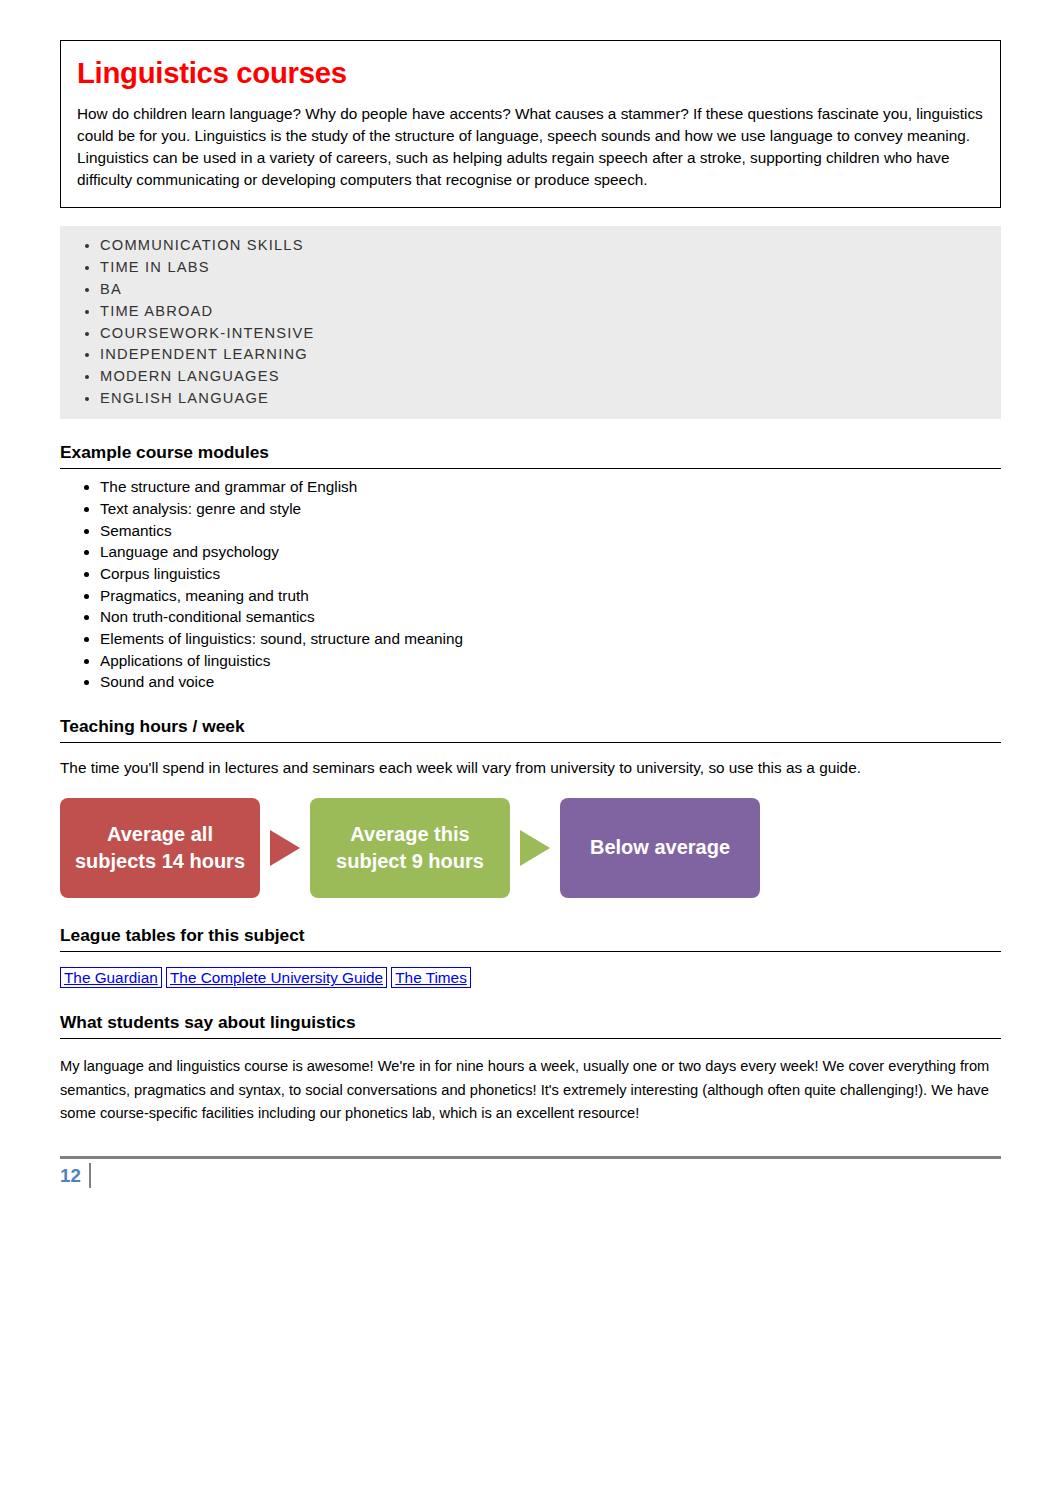Linguistics courses
How do children learn language? Why do people have accents? What causes a stammer? If these questions fascinate you, linguistics could be for you. Linguistics is the study of the structure of language, speech sounds and how we use language to convey meaning. Linguistics can be used in a variety of careers, such as helping adults regain speech after a stroke, supporting children who have difficulty communicating or developing computers that recognise or produce speech.
COMMUNICATION SKILLS
TIME IN LABS
BA
TIME ABROAD
COURSEWORK-INTENSIVE
INDEPENDENT LEARNING
MODERN LANGUAGES
ENGLISH LANGUAGE
Example course modules
The structure and grammar of English
Text analysis: genre and style
Semantics
Language and psychology
Corpus linguistics
Pragmatics, meaning and truth
Non truth-conditional semantics
Elements of linguistics: sound, structure and meaning
Applications of linguistics
Sound and voice
Teaching hours / week
The time you'll spend in lectures and seminars each week will vary from university to university, so use this as a guide.
Average all subjects 14 hours
Average this subject 9 hours
Below average
League tables for this subject
The Guardian The Complete University Guide The Times
What students say about linguistics
My language and linguistics course is awesome! We're in for nine hours a week, usually one or two days every week! We cover everything from semantics, pragmatics and syntax, to social conversations and phonetics! It's extremely interesting (although often quite challenging!). We have some course-specific facilities including our phonetics lab, which is an excellent resource!
12